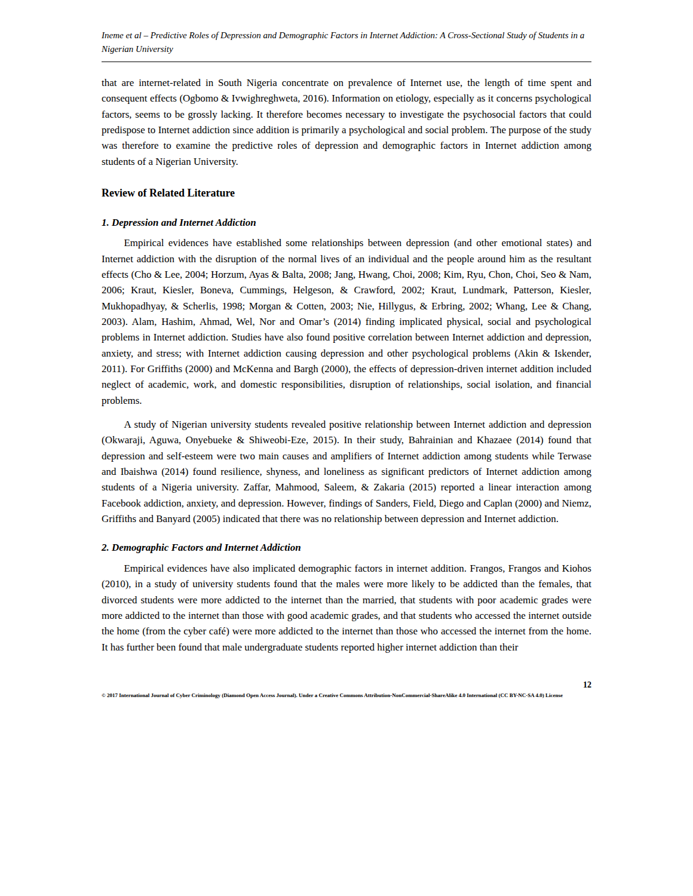Ineme et al – Predictive Roles of Depression and Demographic Factors in Internet Addiction: A Cross-Sectional Study of Students in a Nigerian University
that are internet-related in South Nigeria concentrate on prevalence of Internet use, the length of time spent and consequent effects (Ogbomo & Ivwighreghweta, 2016). Information on etiology, especially as it concerns psychological factors, seems to be grossly lacking. It therefore becomes necessary to investigate the psychosocial factors that could predispose to Internet addiction since addition is primarily a psychological and social problem. The purpose of the study was therefore to examine the predictive roles of depression and demographic factors in Internet addiction among students of a Nigerian University.
Review of Related Literature
1. Depression and Internet Addiction
Empirical evidences have established some relationships between depression (and other emotional states) and Internet addiction with the disruption of the normal lives of an individual and the people around him as the resultant effects (Cho & Lee, 2004; Horzum, Ayas & Balta, 2008; Jang, Hwang, Choi, 2008; Kim, Ryu, Chon, Choi, Seo & Nam, 2006; Kraut, Kiesler, Boneva, Cummings, Helgeson, & Crawford, 2002; Kraut, Lundmark, Patterson, Kiesler, Mukhopadhyay, & Scherlis, 1998; Morgan & Cotten, 2003; Nie, Hillygus, & Erbring, 2002; Whang, Lee & Chang, 2003). Alam, Hashim, Ahmad, Wel, Nor and Omar’s (2014) finding implicated physical, social and psychological problems in Internet addiction. Studies have also found positive correlation between Internet addiction and depression, anxiety, and stress; with Internet addiction causing depression and other psychological problems (Akin & Iskender, 2011). For Griffiths (2000) and McKenna and Bargh (2000), the effects of depression-driven internet addition included neglect of academic, work, and domestic responsibilities, disruption of relationships, social isolation, and financial problems.
A study of Nigerian university students revealed positive relationship between Internet addiction and depression (Okwaraji, Aguwa, Onyebueke & Shiweobi-Eze, 2015). In their study, Bahrainian and Khazaee (2014) found that depression and self-esteem were two main causes and amplifiers of Internet addiction among students while Terwase and Ibaishwa (2014) found resilience, shyness, and loneliness as significant predictors of Internet addiction among students of a Nigeria university. Zaffar, Mahmood, Saleem, & Zakaria (2015) reported a linear interaction among Facebook addiction, anxiety, and depression. However, findings of Sanders, Field, Diego and Caplan (2000) and Niemz, Griffiths and Banyard (2005) indicated that there was no relationship between depression and Internet addiction.
2. Demographic Factors and Internet Addiction
Empirical evidences have also implicated demographic factors in internet addition. Frangos, Frangos and Kiohos (2010), in a study of university students found that the males were more likely to be addicted than the females, that divorced students were more addicted to the internet than the married, that students with poor academic grades were more addicted to the internet than those with good academic grades, and that students who accessed the internet outside the home (from the cyber café) were more addicted to the internet than those who accessed the internet from the home. It has further been found that male undergraduate students reported higher internet addiction than their
12
© 2017 International Journal of Cyber Criminology (Diamond Open Access Journal). Under a Creative Commons Attribution-NonCommercial-ShareAlike 4.0 International (CC BY-NC-SA 4.0) License